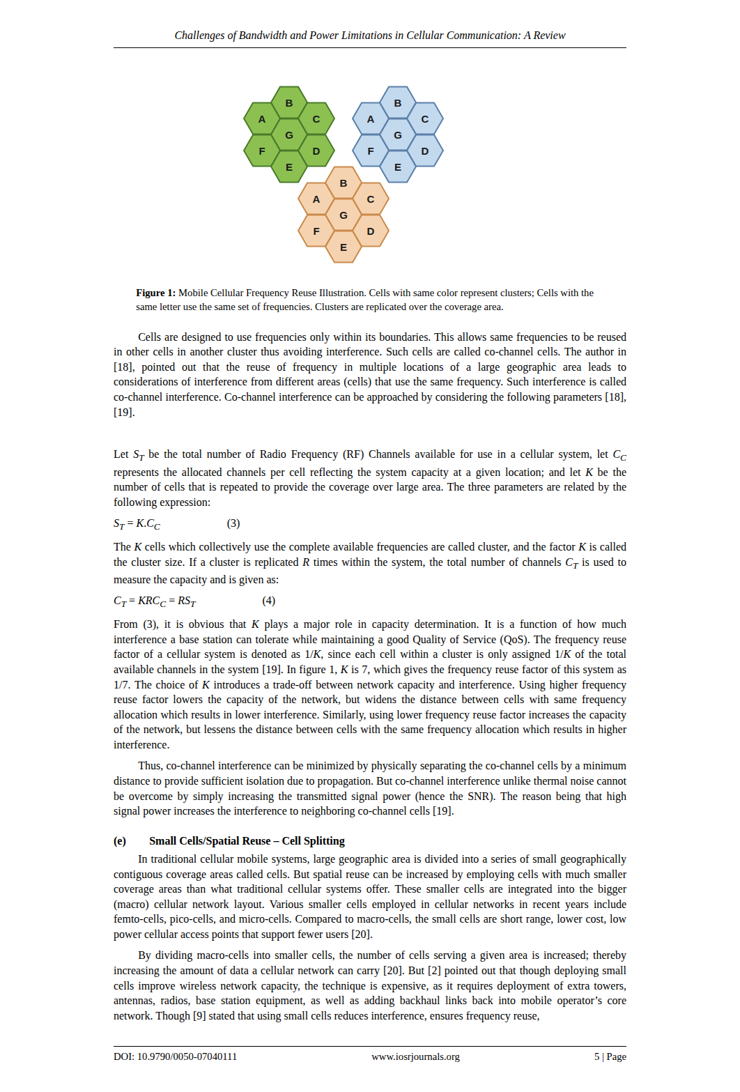Challenges of Bandwidth and Power Limitations in Cellular Communication: A Review
A B C G F D E A B C G F D E A B C G F D E
Figure 1: Mobile Cellular Frequency Reuse Illustration. Cells with same color represent clusters; Cells with the same letter use the same set of frequencies. Clusters are replicated over the coverage area.
Cells are designed to use frequencies only within its boundaries. This allows same frequencies to be reused in other cells in another cluster thus avoiding interference. Such cells are called co-channel cells. The author in [18], pointed out that the reuse of frequency in multiple locations of a large geographic area leads to considerations of interference from different areas (cells) that use the same frequency. Such interference is called co-channel interference. Co-channel interference can be approached by considering the following parameters [18], [19].
Let ST be the total number of Radio Frequency (RF) Channels available for use in a cellular system, let CC represents the allocated channels per cell reflecting the system capacity at a given location; and let K be the number of cells that is repeated to provide the coverage over large area. The three parameters are related by the following expression:
ST = K.CC(3)
The K cells which collectively use the complete available frequencies are called cluster, and the factor K is called the cluster size. If a cluster is replicated R times within the system, the total number of channels CT is used to measure the capacity and is given as:
CT = KRCC = RST(4)
From (3), it is obvious that K plays a major role in capacity determination. It is a function of how much interference a base station can tolerate while maintaining a good Quality of Service (QoS). The frequency reuse factor of a cellular system is denoted as 1/K, since each cell within a cluster is only assigned 1/K of the total available channels in the system [19]. In figure 1, K is 7, which gives the frequency reuse factor of this system as 1/7. The choice of K introduces a trade-off between network capacity and interference. Using higher frequency reuse factor lowers the capacity of the network, but widens the distance between cells with same frequency allocation which results in lower interference. Similarly, using lower frequency reuse factor increases the capacity of the network, but lessens the distance between cells with the same frequency allocation which results in higher interference.
Thus, co-channel interference can be minimized by physically separating the co-channel cells by a minimum distance to provide sufficient isolation due to propagation. But co-channel interference unlike thermal noise cannot be overcome by simply increasing the transmitted signal power (hence the SNR). The reason being that high signal power increases the interference to neighboring co-channel cells [19].
(e) Small Cells/Spatial Reuse – Cell Splitting
In traditional cellular mobile systems, large geographic area is divided into a series of small geographically contiguous coverage areas called cells. But spatial reuse can be increased by employing cells with much smaller coverage areas than what traditional cellular systems offer. These smaller cells are integrated into the bigger (macro) cellular network layout. Various smaller cells employed in cellular networks in recent years include femto-cells, pico-cells, and micro-cells. Compared to macro-cells, the small cells are short range, lower cost, low power cellular access points that support fewer users [20].
By dividing macro-cells into smaller cells, the number of cells serving a given area is increased; thereby increasing the amount of data a cellular network can carry [20]. But [2] pointed out that though deploying small cells improve wireless network capacity, the technique is expensive, as it requires deployment of extra towers, antennas, radios, base station equipment, as well as adding backhaul links back into mobile operator’s core network. Though [9] stated that using small cells reduces interference, ensures frequency reuse,
DOI: 10.9790/0050-07040111 www.iosrjournals.org 5 | Page